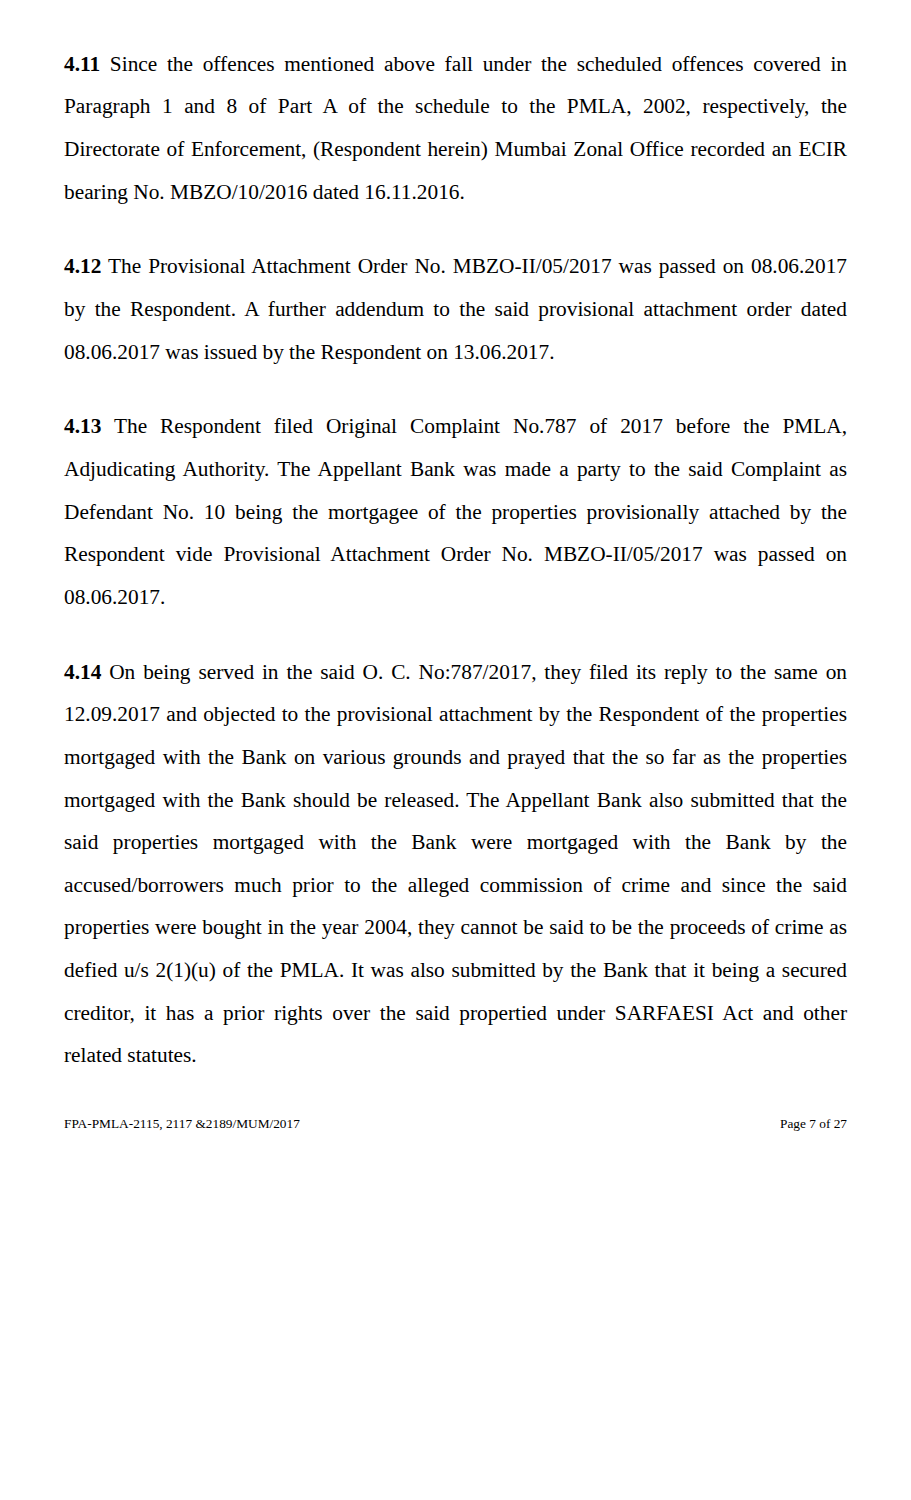4.11 Since the offences mentioned above fall under the scheduled offences covered in Paragraph 1 and 8 of Part A of the schedule to the PMLA, 2002, respectively, the Directorate of Enforcement, (Respondent herein) Mumbai Zonal Office recorded an ECIR bearing No. MBZO/10/2016 dated 16.11.2016.
4.12 The Provisional Attachment Order No. MBZO-II/05/2017 was passed on 08.06.2017 by the Respondent. A further addendum to the said provisional attachment order dated 08.06.2017 was issued by the Respondent on 13.06.2017.
4.13 The Respondent filed Original Complaint No.787 of 2017 before the PMLA, Adjudicating Authority. The Appellant Bank was made a party to the said Complaint as Defendant No. 10 being the mortgagee of the properties provisionally attached by the Respondent vide Provisional Attachment Order No. MBZO-II/05/2017 was passed on 08.06.2017.
4.14 On being served in the said O. C. No:787/2017, they filed its reply to the same on 12.09.2017 and objected to the provisional attachment by the Respondent of the properties mortgaged with the Bank on various grounds and prayed that the so far as the properties mortgaged with the Bank should be released. The Appellant Bank also submitted that the said properties mortgaged with the Bank were mortgaged with the Bank by the accused/borrowers much prior to the alleged commission of crime and since the said properties were bought in the year 2004, they cannot be said to be the proceeds of crime as defied u/s 2(1)(u) of the PMLA. It was also submitted by the Bank that it being a secured creditor, it has a prior rights over the said propertied under SARFAESI Act and other related statutes.
FPA-PMLA-2115, 2117 &2189/MUM/2017 Page 7 of 27